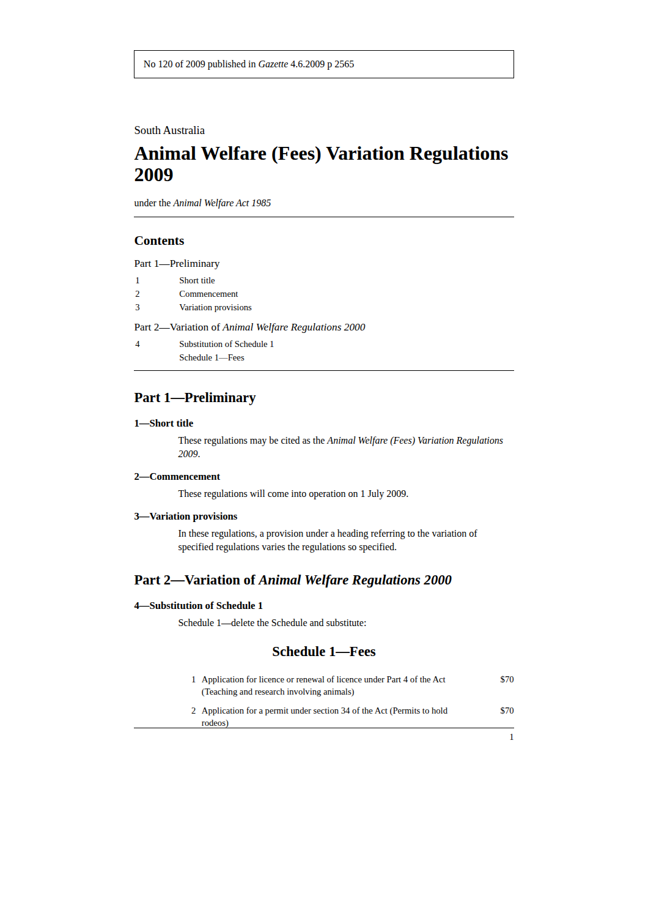No 120 of 2009 published in Gazette 4.6.2009 p 2565
South Australia
Animal Welfare (Fees) Variation Regulations 2009
under the Animal Welfare Act 1985
Contents
Part 1—Preliminary
| 1 | Short title |
| 2 | Commencement |
| 3 | Variation provisions |
Part 2—Variation of Animal Welfare Regulations 2000
| 4 | Substitution of Schedule 1 |
| | Schedule 1—Fees |
Part 1—Preliminary
1—Short title
These regulations may be cited as the Animal Welfare (Fees) Variation Regulations 2009.
2—Commencement
These regulations will come into operation on 1 July 2009.
3—Variation provisions
In these regulations, a provision under a heading referring to the variation of specified regulations varies the regulations so specified.
Part 2—Variation of Animal Welfare Regulations 2000
4—Substitution of Schedule 1
Schedule 1—delete the Schedule and substitute:
Schedule 1—Fees
| 1 | Application for licence or renewal of licence under Part 4 of the Act (Teaching and research involving animals) | $70 |
| 2 | Application for a permit under section 34 of the Act (Permits to hold rodeos) | $70 |
1